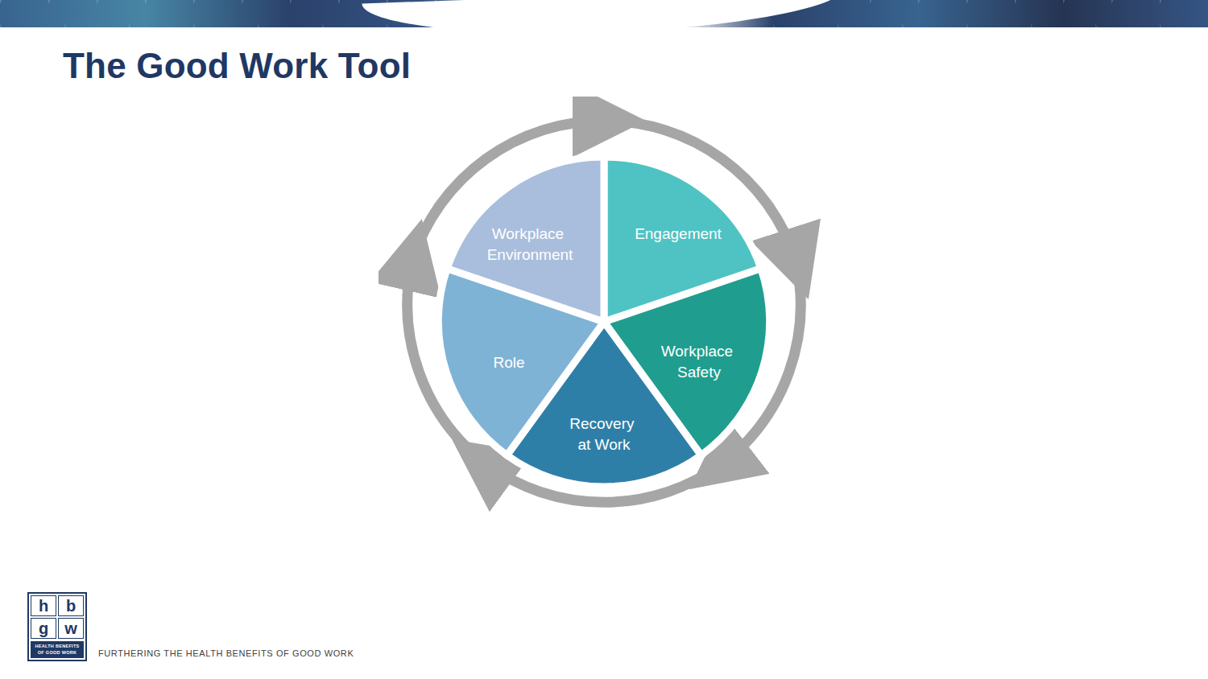The Good Work Tool
Engagement Workplace Safety Recovery at Work Role Workplace Environment
hb gw
HEALTH BENEFITS
OF GOOD WORK
Furthering the Health Benefits of Good Work